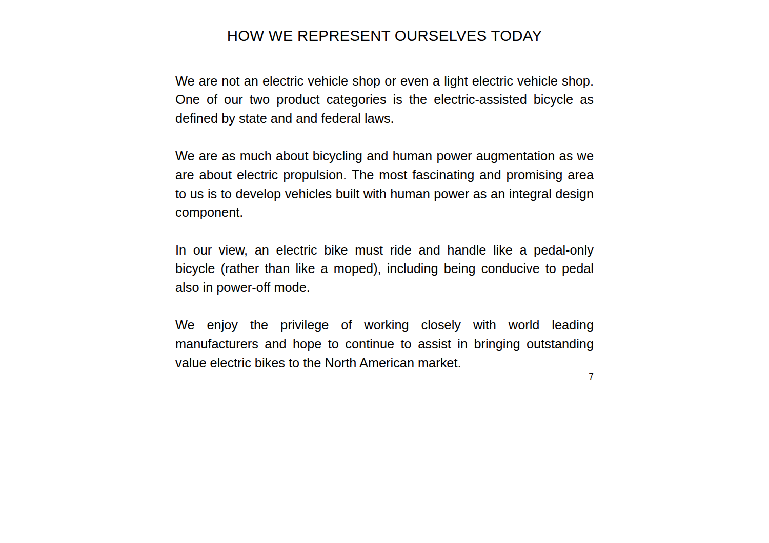HOW WE REPRESENT OURSELVES TODAY
We are not an electric vehicle shop or even a light electric vehicle shop. One of our two product categories is the electric-assisted bicycle as defined by state and and federal laws.
We are as much about bicycling and human power augmentation as we are about electric propulsion. The most fascinating and promising area to us is to develop vehicles built with human power as an integral design component.
In our view, an electric bike must ride and handle like a pedal-only bicycle (rather than like a moped), including being conducive to pedal also in power-off mode.
We enjoy the privilege of working closely with world leading manufacturers and hope to continue to assist in bringing outstanding value electric bikes to the North American market.
7